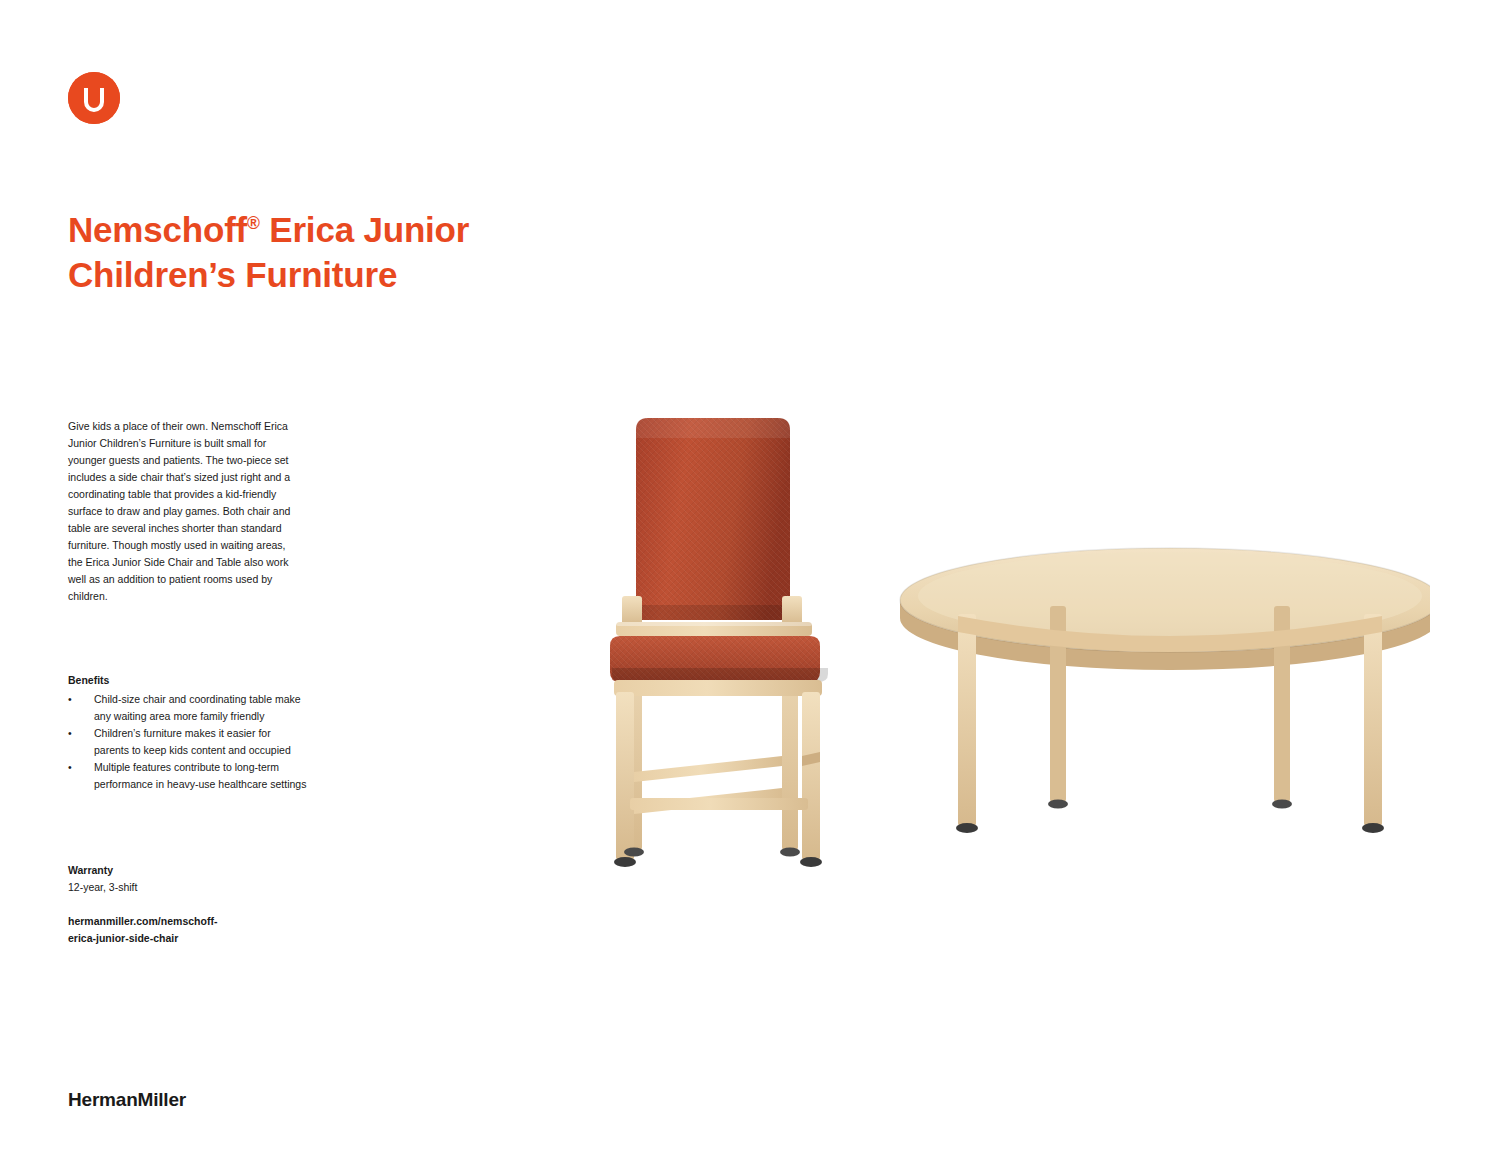Nemschoff® Erica Junior
Children’s Furniture
Give kids a place of their own. Nemschoff Erica Junior Children’s Furniture is built small for younger guests and patients. The two-piece set includes a side chair that’s sized just right and a coordinating table that provides a kid-friendly surface to draw and play games. Both chair and table are several inches shorter than standard furniture. Though mostly used in waiting areas, the Erica Junior Side Chair and Table also work well as an addition to patient rooms used by children.
Benefits
Child-size chair and coordinating table make any waiting area more family friendly
Children’s furniture makes it easier for parents to keep kids content and occupied
Multiple features contribute to long-term performance in heavy-use healthcare settings
Warranty
12-year, 3-shift
hermanmiller.com/nemschoff-
erica-junior-side-chair
HermanMiller